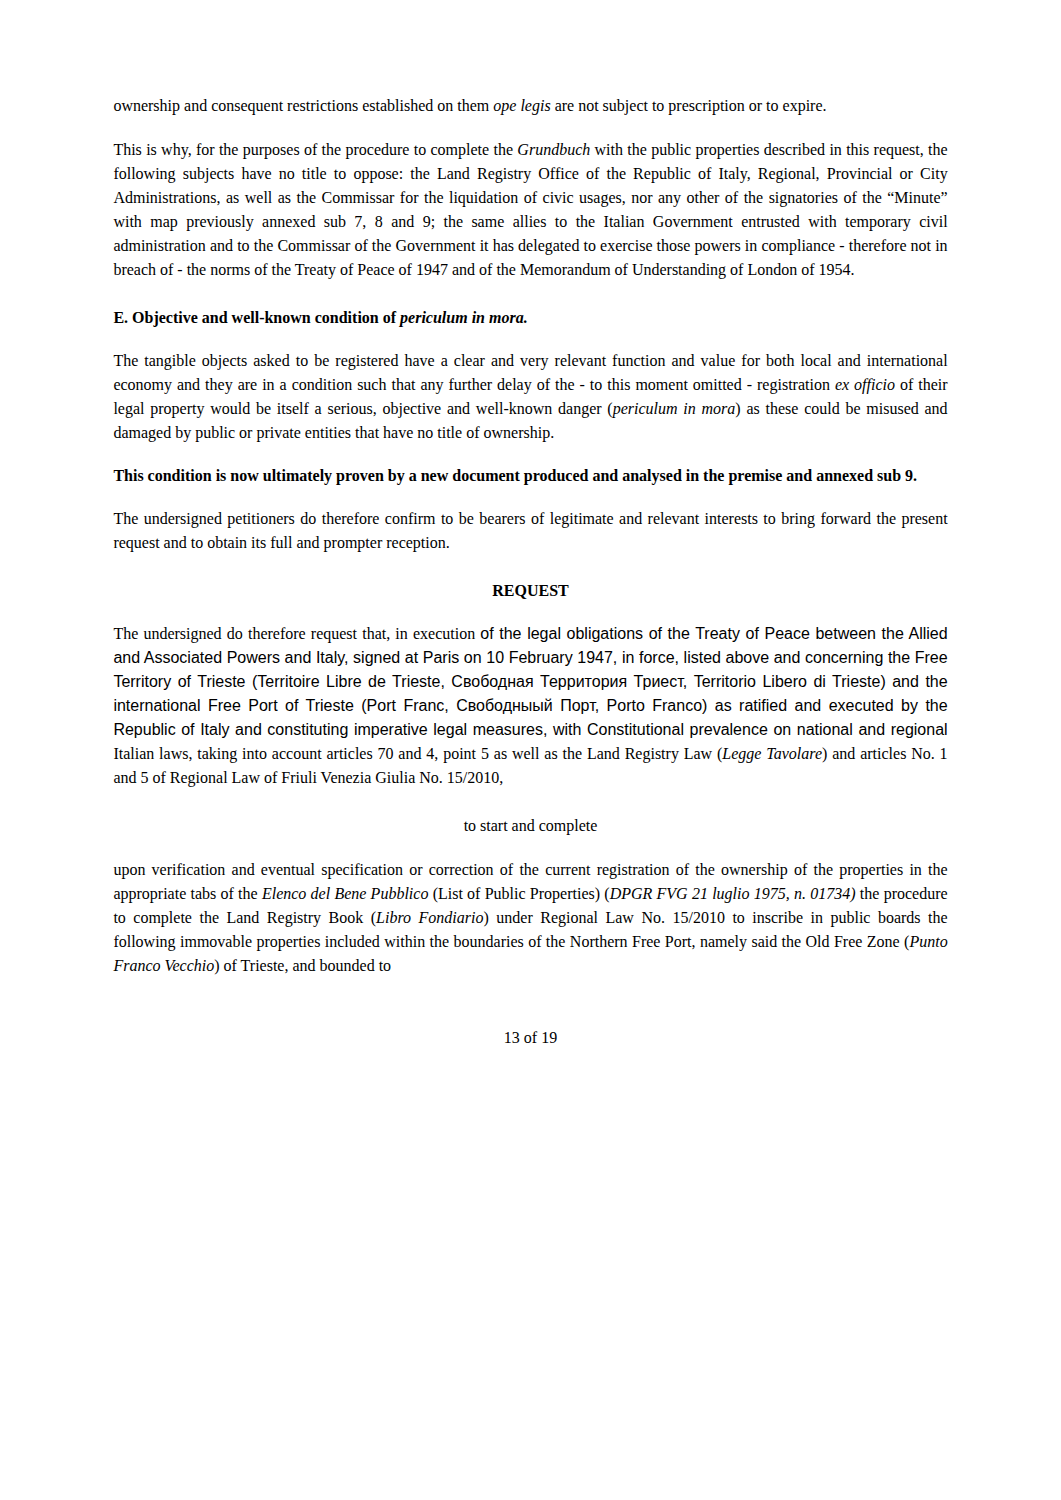ownership and consequent restrictions established on them ope legis are not subject to prescription or to expire.
This is why, for the purposes of the procedure to complete the Grundbuch with the public properties described in this request, the following subjects have no title to oppose: the Land Registry Office of the Republic of Italy, Regional, Provincial or City Administrations, as well as the Commissar for the liquidation of civic usages, nor any other of the signatories of the “Minute” with map previously annexed sub 7, 8 and 9; the same allies to the Italian Government entrusted with temporary civil administration and to the Commissar of the Government it has delegated to exercise those powers in compliance - therefore not in breach of - the norms of the Treaty of Peace of 1947 and of the Memorandum of Understanding of London of 1954.
E. Objective and well-known condition of periculum in mora.
The tangible objects asked to be registered have a clear and very relevant function and value for both local and international economy and they are in a condition such that any further delay of the - to this moment omitted - registration ex officio of their legal property would be itself a serious, objective and well-known danger (periculum in mora) as these could be misused and damaged by public or private entities that have no title of ownership.
This condition is now ultimately proven by a new document produced and analysed in the premise and annexed sub 9.
The undersigned petitioners do therefore confirm to be bearers of legitimate and relevant interests to bring forward the present request and to obtain its full and prompter reception.
REQUEST
The undersigned do therefore request that, in execution of the legal obligations of the Treaty of Peace between the Allied and Associated Powers and Italy, signed at Paris on 10 February 1947, in force, listed above and concerning the Free Territory of Trieste (Territoire Libre de Trieste, Свободная Территория Триест, Territorio Libero di Trieste) and the international Free Port of Trieste (Port Franc, Свободныый Порт, Porto Franco) as ratified and executed by the Republic of Italy and constituting imperative legal measures, with Constitutional prevalence on national and regional Italian laws, taking into account articles 70 and 4, point 5 as well as the Land Registry Law (Legge Tavolare) and articles No. 1 and 5 of Regional Law of Friuli Venezia Giulia No. 15/2010,
to start and complete
upon verification and eventual specification or correction of the current registration of the ownership of the properties in the appropriate tabs of the Elenco del Bene Pubblico (List of Public Properties) (DPGR FVG 21 luglio 1975, n. 01734) the procedure to complete the Land Registry Book (Libro Fondiario) under Regional Law No. 15/2010 to inscribe in public boards the following immovable properties included within the boundaries of the Northern Free Port, namely said the Old Free Zone (Punto Franco Vecchio) of Trieste, and bounded to
13 of 19